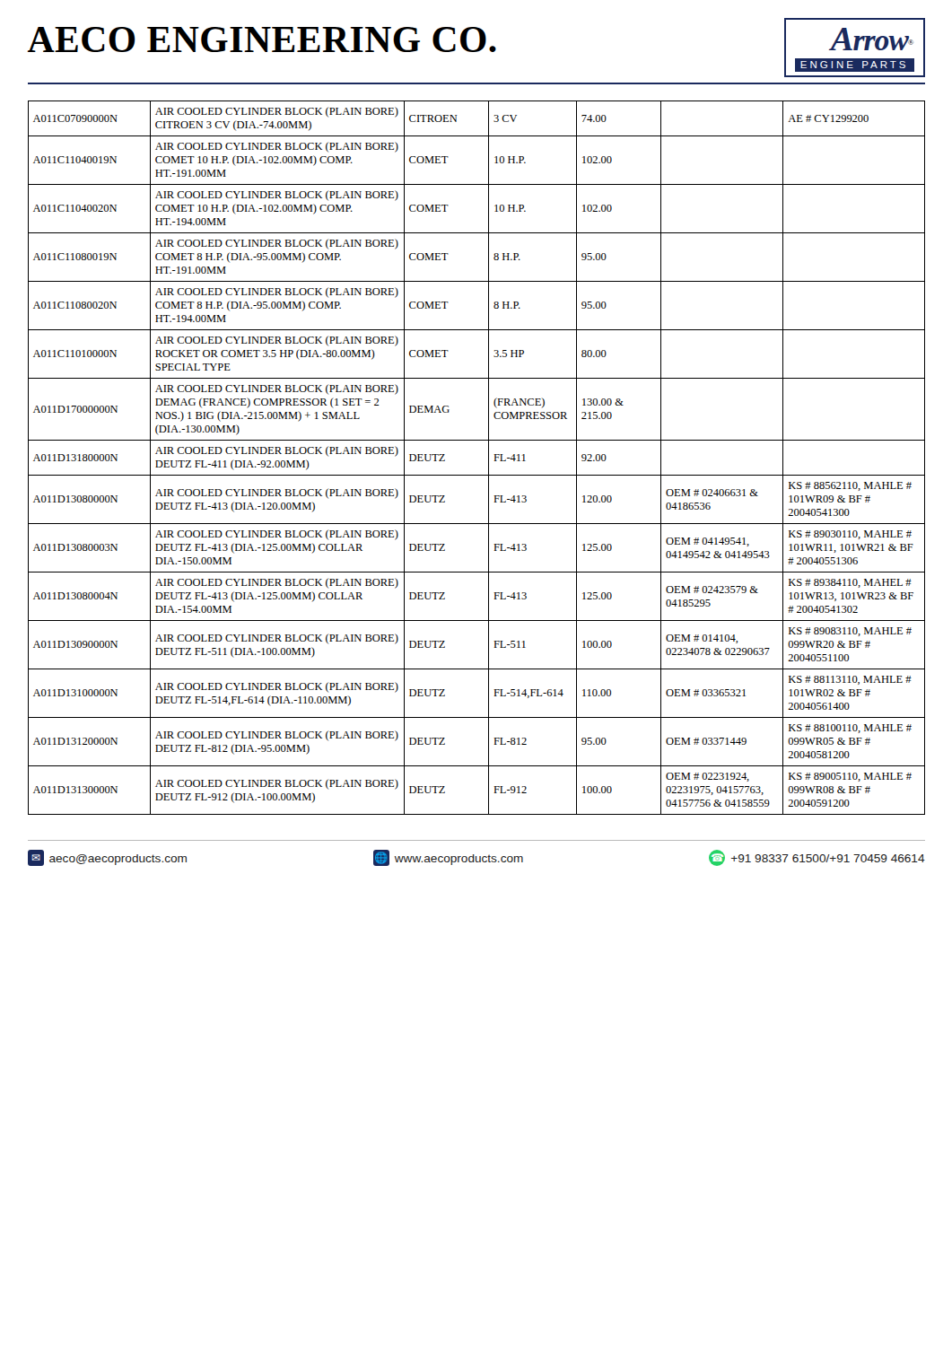AECO ENGINEERING CO.
Arrow® ENGINE PARTS
| A011C07090000N | AIR COOLED CYLINDER BLOCK (PLAIN BORE) CITROEN 3 CV (DIA.-74.00MM) | CITROEN | 3 CV | 74.00 | | AE # CY1299200 |
| A011C11040019N | AIR COOLED CYLINDER BLOCK (PLAIN BORE) COMET 10 H.P. (DIA.-102.00MM) COMP. HT.-191.00MM | COMET | 10 H.P. | 102.00 | | |
| A011C11040020N | AIR COOLED CYLINDER BLOCK (PLAIN BORE) COMET 10 H.P. (DIA.-102.00MM) COMP. HT.-194.00MM | COMET | 10 H.P. | 102.00 | | |
| A011C11080019N | AIR COOLED CYLINDER BLOCK (PLAIN BORE) COMET 8 H.P. (DIA.-95.00MM) COMP. HT.-191.00MM | COMET | 8 H.P. | 95.00 | | |
| A011C11080020N | AIR COOLED CYLINDER BLOCK (PLAIN BORE) COMET 8 H.P. (DIA.-95.00MM) COMP. HT.-194.00MM | COMET | 8 H.P. | 95.00 | | |
| A011C11010000N | AIR COOLED CYLINDER BLOCK (PLAIN BORE) ROCKET OR COMET 3.5 HP (DIA.-80.00MM) SPECIAL TYPE | COMET | 3.5 HP | 80.00 | | |
| A011D17000000N | AIR COOLED CYLINDER BLOCK (PLAIN BORE) DEMAG (FRANCE) COMPRESSOR (1 SET = 2 NOS.) 1 BIG (DIA.-215.00MM) + 1 SMALL (DIA.-130.00MM) | DEMAG | (FRANCE) COMPRESSOR | 130.00 & 215.00 | | |
| A011D13180000N | AIR COOLED CYLINDER BLOCK (PLAIN BORE) DEUTZ FL-411 (DIA.-92.00MM) | DEUTZ | FL-411 | 92.00 | | |
| A011D13080000N | AIR COOLED CYLINDER BLOCK (PLAIN BORE) DEUTZ FL-413 (DIA.-120.00MM) | DEUTZ | FL-413 | 120.00 | OEM # 02406631 & 04186536 | KS # 88562110, MAHLE # 101WR09 & BF # 20040541300 |
| A011D13080003N | AIR COOLED CYLINDER BLOCK (PLAIN BORE) DEUTZ FL-413 (DIA.-125.00MM) COLLAR DIA.-150.00MM | DEUTZ | FL-413 | 125.00 | OEM # 04149541, 04149542 & 04149543 | KS # 89030110, MAHLE # 101WR11, 101WR21 & BF # 20040551306 |
| A011D13080004N | AIR COOLED CYLINDER BLOCK (PLAIN BORE) DEUTZ FL-413 (DIA.-125.00MM) COLLAR DIA.-154.00MM | DEUTZ | FL-413 | 125.00 | OEM # 02423579 & 04185295 | KS # 89384110, MAHEL # 101WR13, 101WR23 & BF # 20040541302 |
| A011D13090000N | AIR COOLED CYLINDER BLOCK (PLAIN BORE) DEUTZ FL-511 (DIA.-100.00MM) | DEUTZ | FL-511 | 100.00 | OEM # 014104, 02234078 & 02290637 | KS # 89083110, MAHLE # 099WR20 & BF # 20040551100 |
| A011D13100000N | AIR COOLED CYLINDER BLOCK (PLAIN BORE) DEUTZ FL-514,FL-614 (DIA.-110.00MM) | DEUTZ | FL-514,FL-614 | 110.00 | OEM # 03365321 | KS # 88113110, MAHLE # 101WR02 & BF # 20040561400 |
| A011D13120000N | AIR COOLED CYLINDER BLOCK (PLAIN BORE) DEUTZ FL-812 (DIA.-95.00MM) | DEUTZ | FL-812 | 95.00 | OEM # 03371449 | KS # 88100110, MAHLE # 099WR05 & BF # 20040581200 |
| A011D13130000N | AIR COOLED CYLINDER BLOCK (PLAIN BORE) DEUTZ FL-912 (DIA.-100.00MM) | DEUTZ | FL-912 | 100.00 | OEM # 02231924, 02231975, 04157763, 04157756 & 04158559 | KS # 89005110, MAHLE # 099WR08 & BF # 20040591200 |
✉ aeco@aecoproducts.com
🌐 www.aecoproducts.com
☎ +91 98337 61500/+91 70459 46614